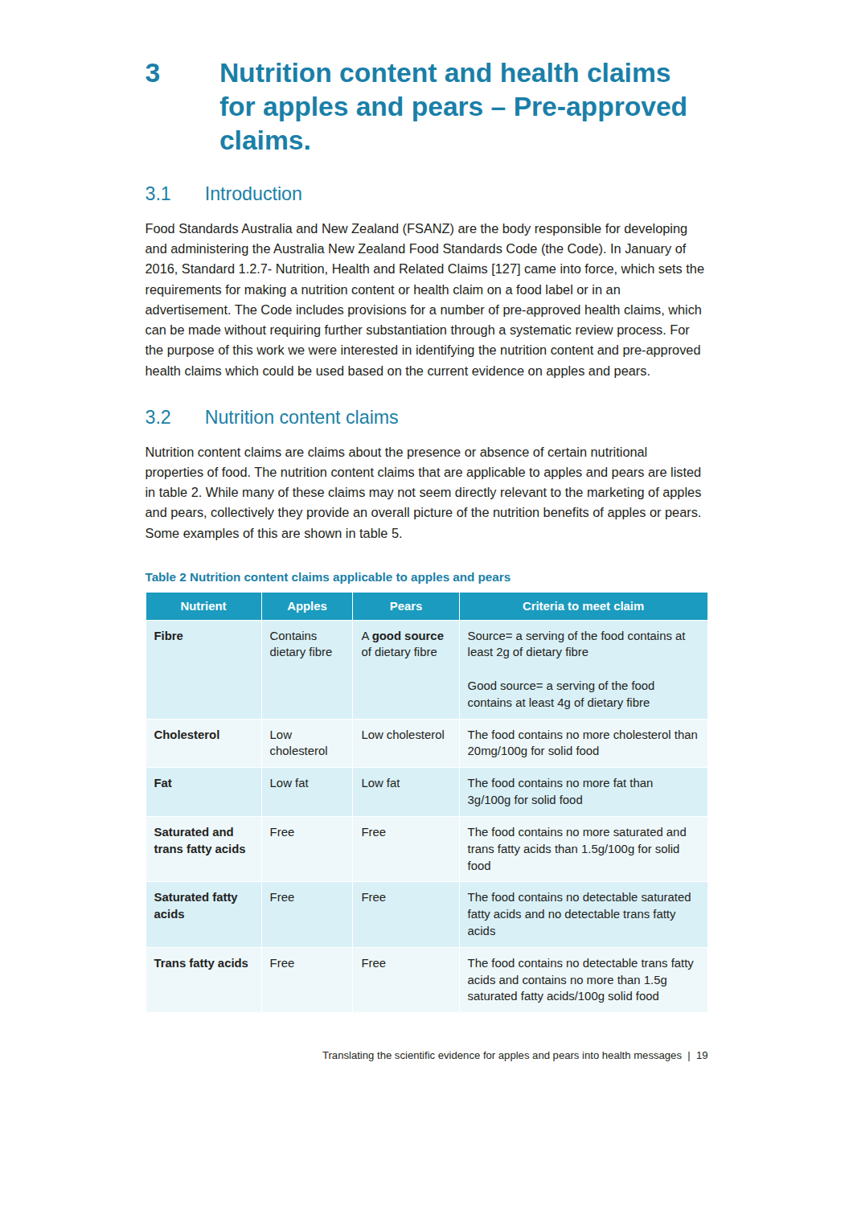3 Nutrition content and health claims for apples and pears – Pre-approved claims.
3.1 Introduction
Food Standards Australia and New Zealand (FSANZ) are the body responsible for developing and administering the Australia New Zealand Food Standards Code (the Code). In January of 2016, Standard 1.2.7- Nutrition, Health and Related Claims [127] came into force, which sets the requirements for making a nutrition content or health claim on a food label or in an advertisement. The Code includes provisions for a number of pre-approved health claims, which can be made without requiring further substantiation through a systematic review process. For the purpose of this work we were interested in identifying the nutrition content and pre-approved health claims which could be used based on the current evidence on apples and pears.
3.2 Nutrition content claims
Nutrition content claims are claims about the presence or absence of certain nutritional properties of food. The nutrition content claims that are applicable to apples and pears are listed in table 2. While many of these claims may not seem directly relevant to the marketing of apples and pears, collectively they provide an overall picture of the nutrition benefits of apples or pears. Some examples of this are shown in table 5.
Table 2 Nutrition content claims applicable to apples and pears
| Nutrient | Apples | Pears | Criteria to meet claim |
| --- | --- | --- | --- |
| Fibre | Contains dietary fibre | A good source of dietary fibre | Source= a serving of the food contains at least 2g of dietary fibre Good source= a serving of the food contains at least 4g of dietary fibre |
| Cholesterol | Low cholesterol | Low cholesterol | The food contains no more cholesterol than 20mg/100g for solid food |
| Fat | Low fat | Low fat | The food contains no more fat than 3g/100g for solid food |
| Saturated and trans fatty acids | Free | Free | The food contains no more saturated and trans fatty acids than 1.5g/100g for solid food |
| Saturated fatty acids | Free | Free | The food contains no detectable saturated fatty acids and no detectable trans fatty acids |
| Trans fatty acids | Free | Free | The food contains no detectable trans fatty acids and contains no more than 1.5g saturated fatty acids/100g solid food |
Translating the scientific evidence for apples and pears into health messages | 19